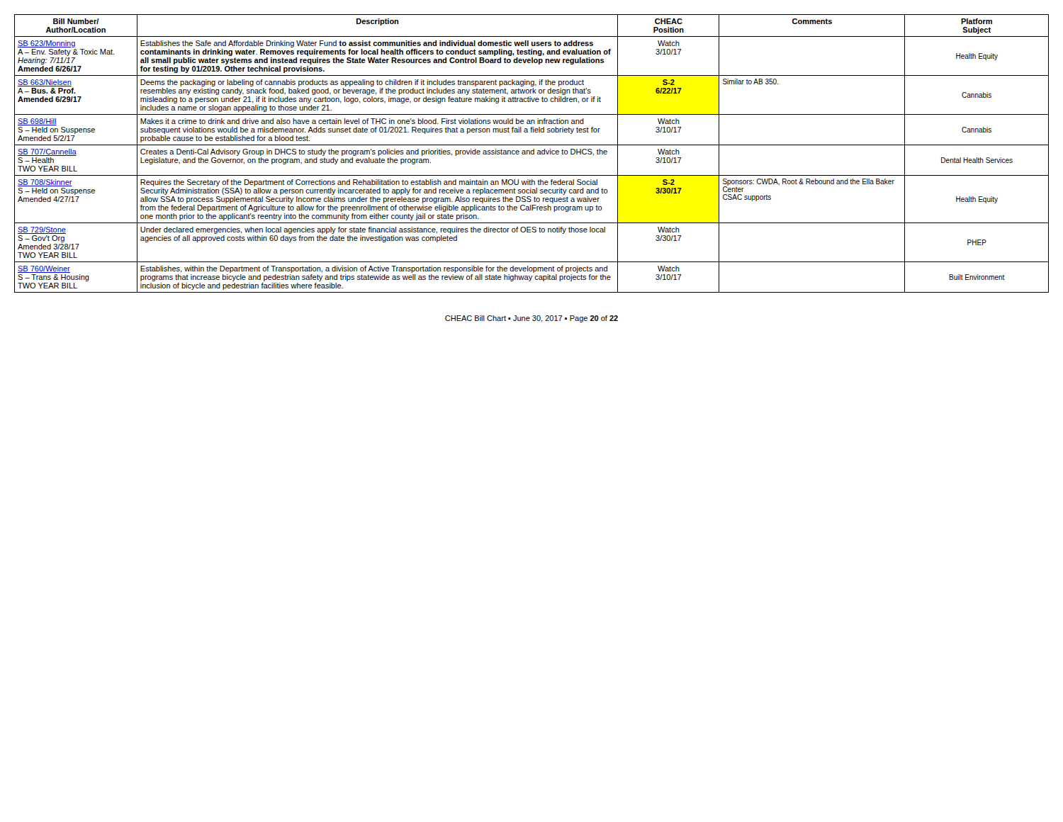| Bill Number/ Author/Location | Description | CHEAC Position | Comments | Platform Subject |
| --- | --- | --- | --- | --- |
| SB 623/Monning A – Env. Safety & Toxic Mat. Hearing: 7/11/17 Amended 6/26/17 | Establishes the Safe and Affordable Drinking Water Fund to assist communities and individual domestic well users to address contaminants in drinking water . Removes requirements for local health officers to conduct sampling, testing, and evaluation of all small public water systems and instead requires the State Water Resources and Control Board to develop new regulations for testing by 01/2019. Other technical provisions. | Watch 3/10/17 | | Health Equity |
| SB 663/Nielsen A – Bus. & Prof. Amended 6/29/17 | Deems the packaging or labeling of cannabis products as appealing to children if it includes transparent packaging, if the product resembles any existing candy, snack food, baked good, or beverage, if the product includes any statement, artwork or design that's misleading to a person under 21, if it includes any cartoon, logo, colors, image, or design feature making it attractive to children, or if it includes a name or slogan appealing to those under 21. | S-2 6/22/17 | Similar to AB 350. | Cannabis |
| SB 698/Hill S – Held on Suspense Amended 5/2/17 | Makes it a crime to drink and drive and also have a certain level of THC in one's blood. First violations would be an infraction and subsequent violations would be a misdemeanor. Adds sunset date of 01/2021. Requires that a person must fail a field sobriety test for probable cause to be established for a blood test. | Watch 3/10/17 | | Cannabis |
| SB 707/Cannella S – Health TWO YEAR BILL | Creates a Denti-Cal Advisory Group in DHCS to study the program's policies and priorities, provide assistance and advice to DHCS, the Legislature, and the Governor, on the program, and study and evaluate the program. | Watch 3/10/17 | | Dental Health Services |
| SB 708/Skinner S – Held on Suspense Amended 4/27/17 | Requires the Secretary of the Department of Corrections and Rehabilitation to establish and maintain an MOU with the federal Social Security Administration (SSA) to allow a person currently incarcerated to apply for and receive a replacement social security card and to allow SSA to process Supplemental Security Income claims under the prerelease program. Also requires the DSS to request a waiver from the federal Department of Agriculture to allow for the preenrollment of otherwise eligible applicants to the CalFresh program up to one month prior to the applicant's reentry into the community from either county jail or state prison. | S-2 3/30/17 | Sponsors: CWDA, Root & Rebound and the Ella Baker Center CSAC supports | Health Equity |
| SB 729/Stone S – Gov't Org Amended 3/28/17 TWO YEAR BILL | Under declared emergencies, when local agencies apply for state financial assistance, requires the director of OES to notify those local agencies of all approved costs within 60 days from the date the investigation was completed | Watch 3/30/17 | | PHEP |
| SB 760/Weiner S – Trans & Housing TWO YEAR BILL | Establishes, within the Department of Transportation, a division of Active Transportation responsible for the development of projects and programs that increase bicycle and pedestrian safety and trips statewide as well as the review of all state highway capital projects for the inclusion of bicycle and pedestrian facilities where feasible. | Watch 3/10/17 | | Built Environment |
CHEAC Bill Chart ▪ June 30, 2017 ▪ Page 20 of 22